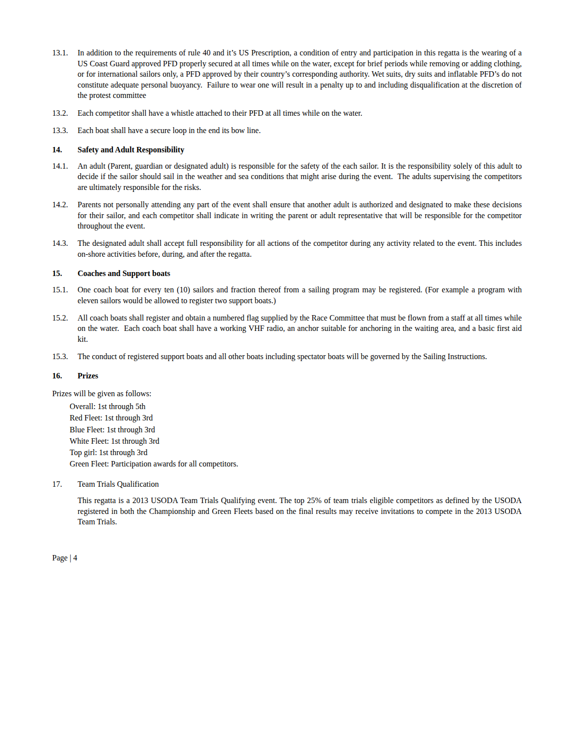13.1. In addition to the requirements of rule 40 and it’s US Prescription, a condition of entry and participation in this regatta is the wearing of a US Coast Guard approved PFD properly secured at all times while on the water, except for brief periods while removing or adding clothing, or for international sailors only, a PFD approved by their country’s corresponding authority. Wet suits, dry suits and inflatable PFD’s do not constitute adequate personal buoyancy. Failure to wear one will result in a penalty up to and including disqualification at the discretion of the protest committee
13.2. Each competitor shall have a whistle attached to their PFD at all times while on the water.
13.3. Each boat shall have a secure loop in the end its bow line.
14. Safety and Adult Responsibility
14.1. An adult (Parent, guardian or designated adult) is responsible for the safety of the each sailor. It is the responsibility solely of this adult to decide if the sailor should sail in the weather and sea conditions that might arise during the event. The adults supervising the competitors are ultimately responsible for the risks.
14.2. Parents not personally attending any part of the event shall ensure that another adult is authorized and designated to make these decisions for their sailor, and each competitor shall indicate in writing the parent or adult representative that will be responsible for the competitor throughout the event.
14.3. The designated adult shall accept full responsibility for all actions of the competitor during any activity related to the event. This includes on-shore activities before, during, and after the regatta.
15. Coaches and Support boats
15.1. One coach boat for every ten (10) sailors and fraction thereof from a sailing program may be registered. (For example a program with eleven sailors would be allowed to register two support boats.)
15.2. All coach boats shall register and obtain a numbered flag supplied by the Race Committee that must be flown from a staff at all times while on the water. Each coach boat shall have a working VHF radio, an anchor suitable for anchoring in the waiting area, and a basic first aid kit.
15.3. The conduct of registered support boats and all other boats including spectator boats will be governed by the Sailing Instructions.
16. Prizes
Prizes will be given as follows:
Overall: 1st through 5th
Red Fleet: 1st through 3rd
Blue Fleet: 1st through 3rd
White Fleet: 1st through 3rd
Top girl: 1st through 3rd
Green Fleet: Participation awards for all competitors.
17. Team Trials Qualification
This regatta is a 2013 USODA Team Trials Qualifying event. The top 25% of team trials eligible competitors as defined by the USODA registered in both the Championship and Green Fleets based on the final results may receive invitations to compete in the 2013 USODA Team Trials.
Page | 4